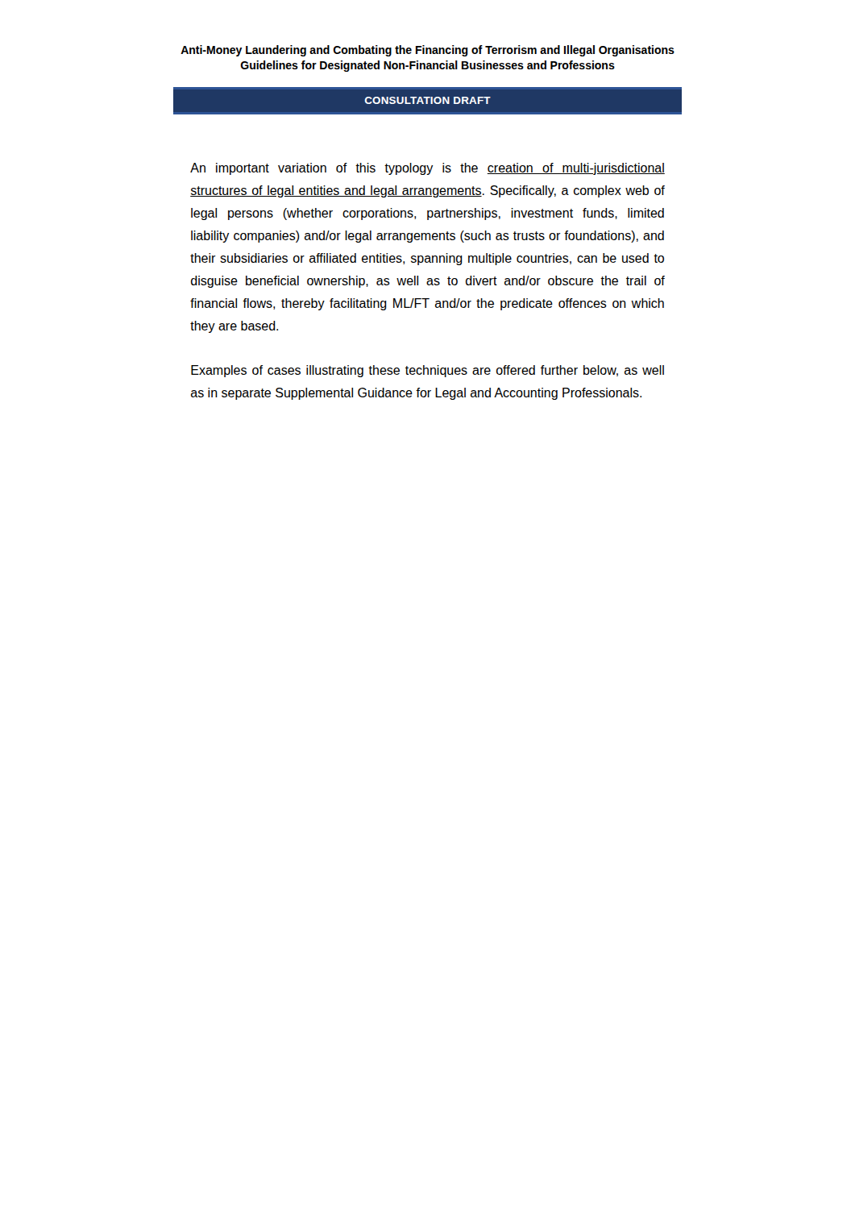Anti-Money Laundering and Combating the Financing of Terrorism and Illegal Organisations
Guidelines for Designated Non-Financial Businesses and Professions
CONSULTATION DRAFT
An important variation of this typology is the creation of multi-jurisdictional structures of legal entities and legal arrangements. Specifically, a complex web of legal persons (whether corporations, partnerships, investment funds, limited liability companies) and/or legal arrangements (such as trusts or foundations), and their subsidiaries or affiliated entities, spanning multiple countries, can be used to disguise beneficial ownership, as well as to divert and/or obscure the trail of financial flows, thereby facilitating ML/FT and/or the predicate offences on which they are based.
Examples of cases illustrating these techniques are offered further below, as well as in separate Supplemental Guidance for Legal and Accounting Professionals.